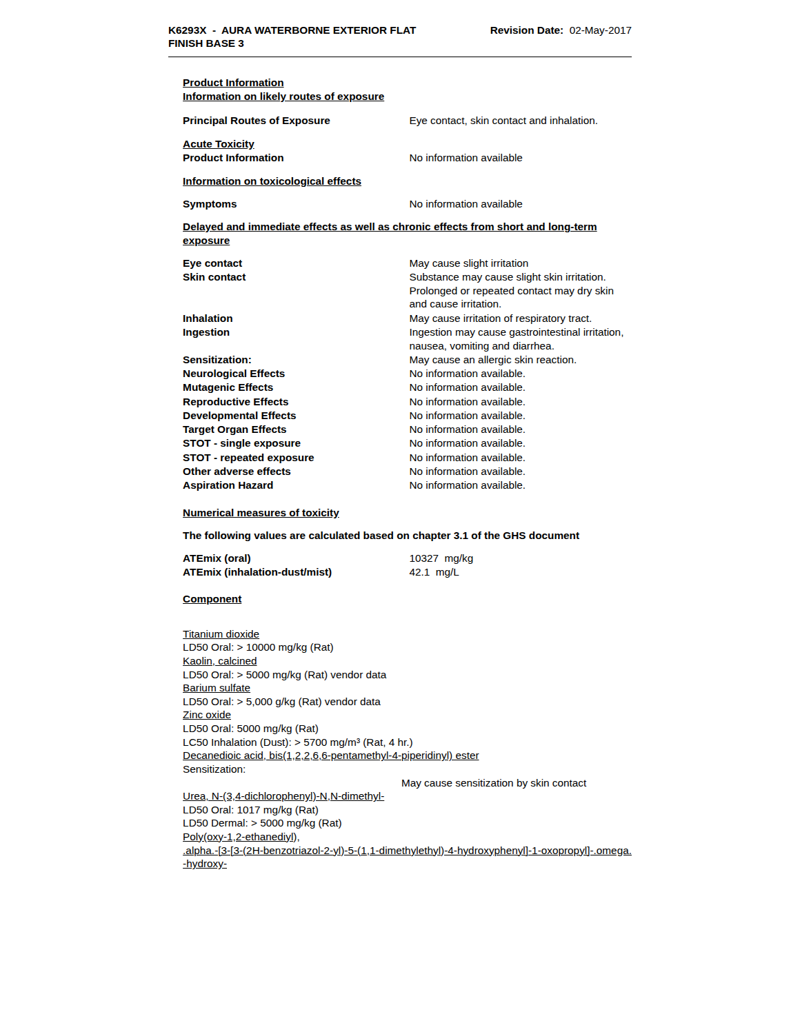K6293X - AURA WATERBORNE EXTERIOR FLAT
FINISH BASE 3
Revision Date: 02-May-2017
Product Information
Information on likely routes of exposure
| Principal Routes of Exposure | Eye contact, skin contact and inhalation. |
| Acute Toxicity | |
| Product Information | No information available |
Information on toxicological effects
| Symptoms | No information available |
Delayed and immediate effects as well as chronic effects from short and long-term exposure
| Eye contact | May cause slight irritation |
| Skin contact | Substance may cause slight skin irritation. Prolonged or repeated contact may dry skin and cause irritation. |
| Inhalation | May cause irritation of respiratory tract. |
| Ingestion | Ingestion may cause gastrointestinal irritation, nausea, vomiting and diarrhea. |
| Sensitization: | May cause an allergic skin reaction. |
| Neurological Effects | No information available. |
| Mutagenic Effects | No information available. |
| Reproductive Effects | No information available. |
| Developmental Effects | No information available. |
| Target Organ Effects | No information available. |
| STOT - single exposure | No information available. |
| STOT - repeated exposure | No information available. |
| Other adverse effects | No information available. |
| Aspiration Hazard | No information available. |
Numerical measures of toxicity
The following values are calculated based on chapter 3.1 of the GHS document
| ATEmix (oral) | 10327 mg/kg |
| ATEmix (inhalation-dust/mist) | 42.1 mg/L |
Component
Titanium dioxide
LD50 Oral: > 10000 mg/kg (Rat)
Kaolin, calcined
LD50 Oral: > 5000 mg/kg (Rat) vendor data
Barium sulfate
LD50 Oral: > 5,000 g/kg (Rat) vendor data
Zinc oxide
LD50 Oral: 5000 mg/kg (Rat)
LC50 Inhalation (Dust): > 5700 mg/m³ (Rat, 4 hr.)
Decanedioic acid, bis(1,2,2,6,6-pentamethyl-4-piperidinyl) ester
Sensitization:
May cause sensitization by skin contact
Urea, N-(3,4-dichlorophenyl)-N,N-dimethyl-
LD50 Oral: 1017 mg/kg (Rat)
LD50 Dermal: > 5000 mg/kg (Rat)
Poly(oxy-1,2-ethanediyl),
.alpha.-[3-[3-(2H-benzotriazol-2-yl)-5-(1,1-dimethylethyl)-4-hydroxyphenyl]-1-oxopropyl]-.omega.-hydroxy-